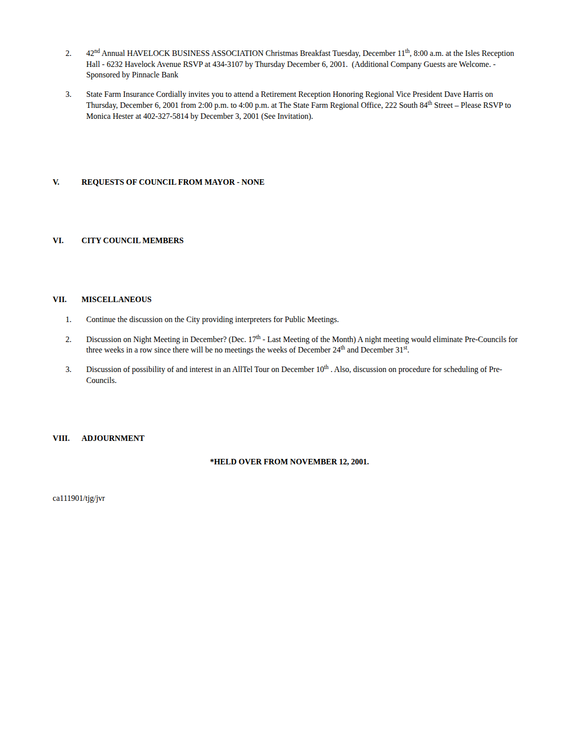2.
42nd Annual HAVELOCK BUSINESS ASSOCIATION Christmas Breakfast Tuesday, December 11th, 8:00 a.m. at the Isles Reception Hall - 6232 Havelock Avenue RSVP at 434-3107 by Thursday December 6, 2001. (Additional Company Guests are Welcome. - Sponsored by Pinnacle Bank
3.
State Farm Insurance Cordially invites you to attend a Retirement Reception Honoring Regional Vice President Dave Harris on Thursday, December 6, 2001 from 2:00 p.m. to 4:00 p.m. at The State Farm Regional Office, 222 South 84th Street – Please RSVP to Monica Hester at 402-327-5814 by December 3, 2001 (See Invitation).
V. REQUESTS OF COUNCIL FROM MAYOR - NONE
VI. CITY COUNCIL MEMBERS
VII. MISCELLANEOUS
1.
Continue the discussion on the City providing interpreters for Public Meetings.
2.
Discussion on Night Meeting in December? (Dec. 17th - Last Meeting of the Month) A night meeting would eliminate Pre-Councils for three weeks in a row since there will be no meetings the weeks of December 24th and December 31st.
3.
Discussion of possibility of and interest in an AllTel Tour on December 10th . Also, discussion on procedure for scheduling of Pre-Councils.
VIII. ADJOURNMENT
*HELD OVER FROM NOVEMBER 12, 2001.
ca111901/tjg/jvr